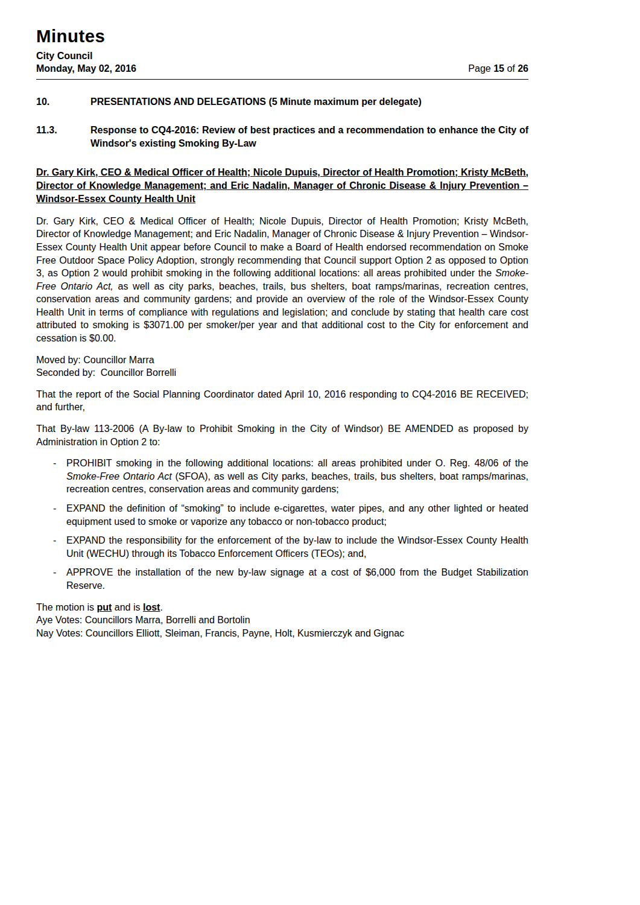Minutes
City Council
Monday, May 02, 2016
Page 15 of 26
10.
PRESENTATIONS AND DELEGATIONS (5 Minute maximum per delegate)
11.3.
Response to CQ4-2016: Review of best practices and a recommendation to enhance the City of Windsor's existing Smoking By-Law
Dr. Gary Kirk, CEO & Medical Officer of Health; Nicole Dupuis, Director of Health Promotion; Kristy McBeth, Director of Knowledge Management; and Eric Nadalin, Manager of Chronic Disease & Injury Prevention – Windsor-Essex County Health Unit
Dr. Gary Kirk, CEO & Medical Officer of Health; Nicole Dupuis, Director of Health Promotion; Kristy McBeth, Director of Knowledge Management; and Eric Nadalin, Manager of Chronic Disease & Injury Prevention – Windsor-Essex County Health Unit appear before Council to make a Board of Health endorsed recommendation on Smoke Free Outdoor Space Policy Adoption, strongly recommending that Council support Option 2 as opposed to Option 3, as Option 2 would prohibit smoking in the following additional locations: all areas prohibited under the Smoke-Free Ontario Act, as well as city parks, beaches, trails, bus shelters, boat ramps/marinas, recreation centres, conservation areas and community gardens; and provide an overview of the role of the Windsor-Essex County Health Unit in terms of compliance with regulations and legislation; and conclude by stating that health care cost attributed to smoking is $3071.00 per smoker/per year and that additional cost to the City for enforcement and cessation is $0.00.
Moved by: Councillor Marra
Seconded by: Councillor Borrelli
That the report of the Social Planning Coordinator dated April 10, 2016 responding to CQ4-2016 BE RECEIVED; and further,
That By-law 113-2006 (A By-law to Prohibit Smoking in the City of Windsor) BE AMENDED as proposed by Administration in Option 2 to:
PROHIBIT smoking in the following additional locations: all areas prohibited under O. Reg. 48/06 of the Smoke-Free Ontario Act (SFOA), as well as City parks, beaches, trails, bus shelters, boat ramps/marinas, recreation centres, conservation areas and community gardens;
EXPAND the definition of “smoking” to include e-cigarettes, water pipes, and any other lighted or heated equipment used to smoke or vaporize any tobacco or non-tobacco product;
EXPAND the responsibility for the enforcement of the by-law to include the Windsor-Essex County Health Unit (WECHU) through its Tobacco Enforcement Officers (TEOs); and,
APPROVE the installation of the new by-law signage at a cost of $6,000 from the Budget Stabilization Reserve.
The motion is put and is lost.
Aye Votes: Councillors Marra, Borrelli and Bortolin
Nay Votes: Councillors Elliott, Sleiman, Francis, Payne, Holt, Kusmierczyk and Gignac